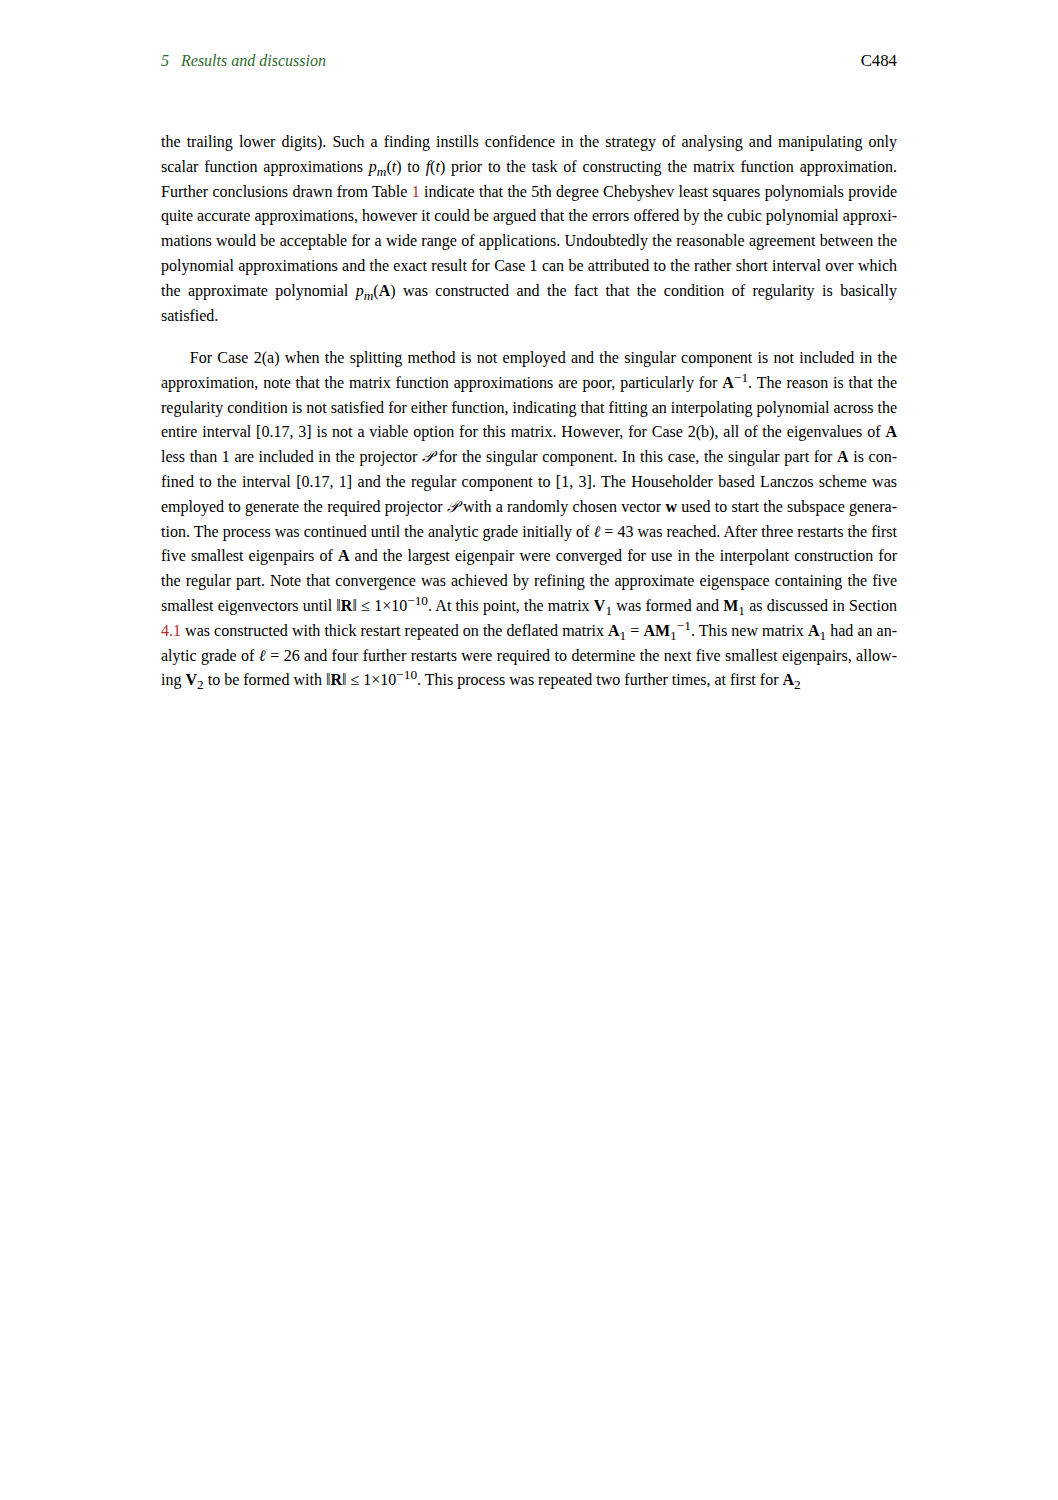5 Results and discussion C484
the trailing lower digits). Such a finding instills confidence in the strategy of analysing and manipulating only scalar function approximations pm(t) to f(t) prior to the task of constructing the matrix function approximation. Further conclusions drawn from Table 1 indicate that the 5th degree Chebyshev least squares polynomials provide quite accurate approximations, however it could be argued that the errors offered by the cubic polynomial approximations would be acceptable for a wide range of applications. Undoubtedly the reasonable agreement between the polynomial approximations and the exact result for Case 1 can be attributed to the rather short interval over which the approximate polynomial pm(A) was constructed and the fact that the condition of regularity is basically satisfied.
For Case 2(a) when the splitting method is not employed and the singular component is not included in the approximation, note that the matrix function approximations are poor, particularly for A−1. The reason is that the regularity condition is not satisfied for either function, indicating that fitting an interpolating polynomial across the entire interval [0.17, 3] is not a viable option for this matrix. However, for Case 2(b), all of the eigenvalues of A less than 1 are included in the projector 𝒫 for the singular component. In this case, the singular part for A is confined to the interval [0.17, 1] and the regular component to [1, 3]. The Householder based Lanczos scheme was employed to generate the required projector 𝒫 with a randomly chosen vector w used to start the subspace generation. The process was continued until the analytic grade initially of ℓ = 43 was reached. After three restarts the first five smallest eigenpairs of A and the largest eigenpair were converged for use in the interpolant construction for the regular part. Note that convergence was achieved by refining the approximate eigenspace containing the five smallest eigenvectors until ‖R‖ ≤ 1×10−10. At this point, the matrix V1 was formed and M1 as discussed in Section 4.1 was constructed with thick restart repeated on the deflated matrix A1 = AM1−1. This new matrix A1 had an analytic grade of ℓ = 26 and four further restarts were required to determine the next five smallest eigenpairs, allowing V2 to be formed with ‖R‖ ≤ 1×10−10. This process was repeated two further times, at first for A2